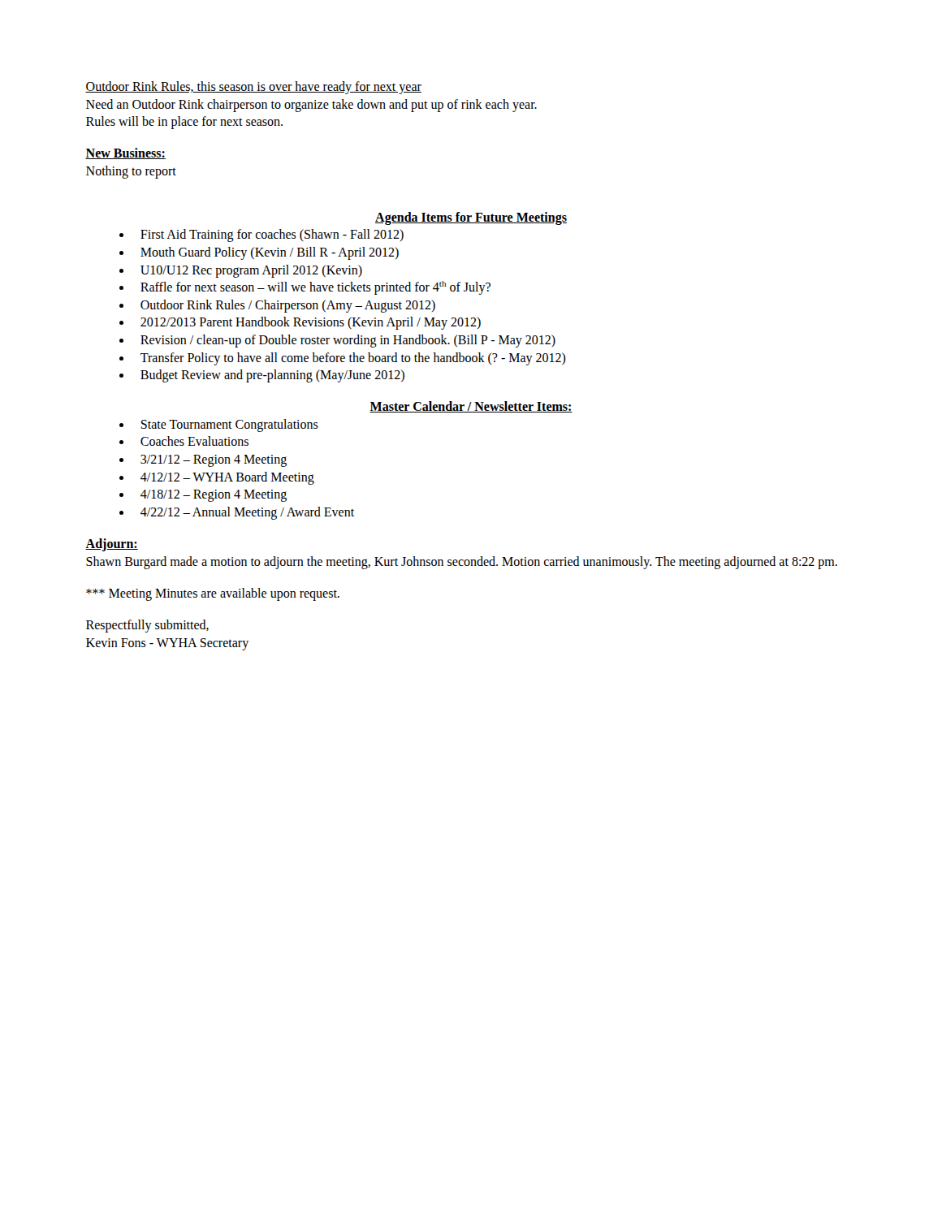Outdoor Rink Rules, this season is over have ready for next year
Need an Outdoor Rink chairperson to organize take down and put up of rink each year.
Rules will be in place for next season.
New Business:
Nothing to report
Agenda Items for Future Meetings
First Aid Training for coaches (Shawn - Fall 2012)
Mouth Guard Policy (Kevin / Bill R - April 2012)
U10/U12 Rec program April 2012 (Kevin)
Raffle for next season – will we have tickets printed for 4th of July?
Outdoor Rink Rules / Chairperson (Amy – August 2012)
2012/2013 Parent Handbook Revisions (Kevin April / May 2012)
Revision / clean-up of Double roster wording in Handbook. (Bill P - May 2012)
Transfer Policy to have all come before the board to the handbook (? - May 2012)
Budget Review and pre-planning (May/June 2012)
Master Calendar / Newsletter Items:
State Tournament Congratulations
Coaches Evaluations
3/21/12 – Region 4 Meeting
4/12/12 – WYHA Board Meeting
4/18/12 – Region 4 Meeting
4/22/12 – Annual Meeting / Award Event
Adjourn:
Shawn Burgard made a motion to adjourn the meeting, Kurt Johnson seconded. Motion carried unanimously. The meeting adjourned at 8:22 pm.
*** Meeting Minutes are available upon request.
Respectfully submitted,
Kevin Fons - WYHA Secretary